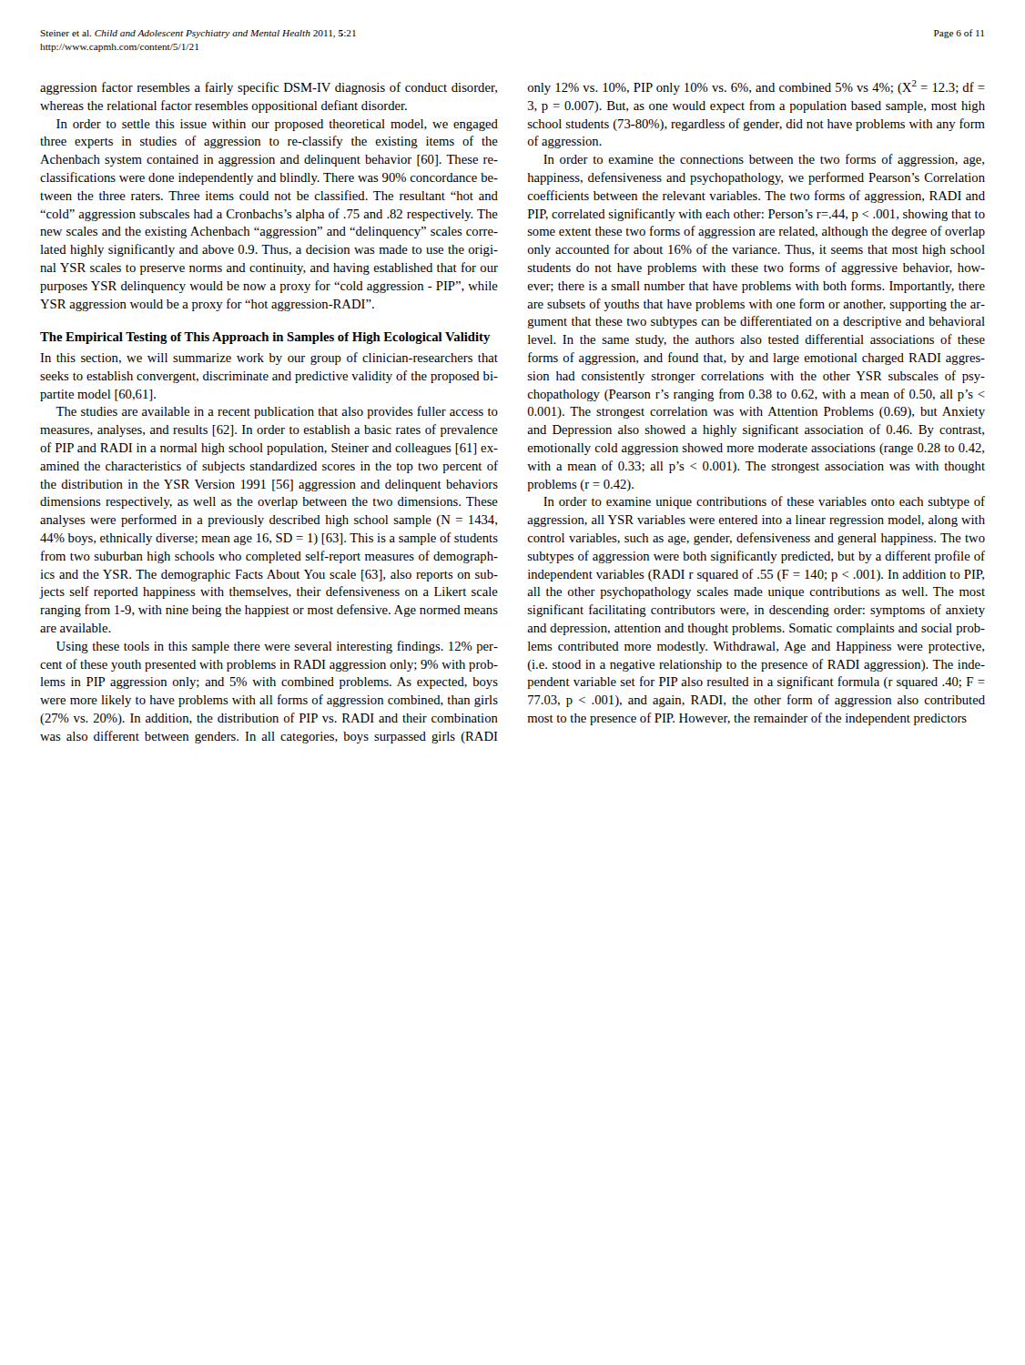Steiner et al. Child and Adolescent Psychiatry and Mental Health 2011, 5:21
http://www.capmh.com/content/5/1/21
Page 6 of 11
aggression factor resembles a fairly specific DSM-IV diagnosis of conduct disorder, whereas the relational factor resembles oppositional defiant disorder.
In order to settle this issue within our proposed theoretical model, we engaged three experts in studies of aggression to re-classify the existing items of the Achenbach system contained in aggression and delinquent behavior [60]. These re-classifications were done independently and blindly. There was 90% concordance between the three raters. Three items could not be classified. The resultant “hot and “cold” aggression subscales had a Cronbachs’s alpha of .75 and .82 respectively. The new scales and the existing Achenbach “aggression” and “delinquency” scales correlated highly significantly and above 0.9. Thus, a decision was made to use the original YSR scales to preserve norms and continuity, and having established that for our purposes YSR delinquency would be now a proxy for “cold aggression - PIP”, while YSR aggression would be a proxy for “hot aggression-RADI”.
The Empirical Testing of This Approach in Samples of High Ecological Validity
In this section, we will summarize work by our group of clinician-researchers that seeks to establish convergent, discriminate and predictive validity of the proposed bipartite model [60,61].
The studies are available in a recent publication that also provides fuller access to measures, analyses, and results [62]. In order to establish a basic rates of prevalence of PIP and RADI in a normal high school population, Steiner and colleagues [61] examined the characteristics of subjects standardized scores in the top two percent of the distribution in the YSR Version 1991 [56] aggression and delinquent behaviors dimensions respectively, as well as the overlap between the two dimensions. These analyses were performed in a previously described high school sample (N = 1434, 44% boys, ethnically diverse; mean age 16, SD = 1) [63]. This is a sample of students from two suburban high schools who completed self-report measures of demographics and the YSR. The demographic Facts About You scale [63], also reports on subjects self reported happiness with themselves, their defensiveness on a Likert scale ranging from 1-9, with nine being the happiest or most defensive. Age normed means are available.
Using these tools in this sample there were several interesting findings. 12% percent of these youth presented with problems in RADI aggression only; 9% with problems in PIP aggression only; and 5% with combined problems. As expected, boys were more likely to have problems with all forms of aggression combined, than girls (27% vs. 20%). In addition, the distribution of PIP vs. RADI and their combination was also different between genders. In all categories, boys surpassed girls (RADI only 12% vs. 10%, PIP only 10% vs. 6%, and combined 5% vs 4%; (X2 = 12.3; df = 3, p = 0.007). But, as one would expect from a population based sample, most high school students (73-80%), regardless of gender, did not have problems with any form of aggression.
In order to examine the connections between the two forms of aggression, age, happiness, defensiveness and psychopathology, we performed Pearson’s Correlation coefficients between the relevant variables. The two forms of aggression, RADI and PIP, correlated significantly with each other: Person’s r=.44, p < .001, showing that to some extent these two forms of aggression are related, although the degree of overlap only accounted for about 16% of the variance. Thus, it seems that most high school students do not have problems with these two forms of aggressive behavior, however; there is a small number that have problems with both forms. Importantly, there are subsets of youths that have problems with one form or another, supporting the argument that these two subtypes can be differentiated on a descriptive and behavioral level. In the same study, the authors also tested differential associations of these forms of aggression, and found that, by and large emotional charged RADI aggression had consistently stronger correlations with the other YSR subscales of psychopathology (Pearson r’s ranging from 0.38 to 0.62, with a mean of 0.50, all p’s < 0.001). The strongest correlation was with Attention Problems (0.69), but Anxiety and Depression also showed a highly significant association of 0.46. By contrast, emotionally cold aggression showed more moderate associations (range 0.28 to 0.42, with a mean of 0.33; all p’s < 0.001). The strongest association was with thought problems (r = 0.42).
In order to examine unique contributions of these variables onto each subtype of aggression, all YSR variables were entered into a linear regression model, along with control variables, such as age, gender, defensiveness and general happiness. The two subtypes of aggression were both significantly predicted, but by a different profile of independent variables (RADI r squared of .55 (F = 140; p < .001). In addition to PIP, all the other psychopathology scales made unique contributions as well. The most significant facilitating contributors were, in descending order: symptoms of anxiety and depression, attention and thought problems. Somatic complaints and social problems contributed more modestly. Withdrawal, Age and Happiness were protective, (i.e. stood in a negative relationship to the presence of RADI aggression). The independent variable set for PIP also resulted in a significant formula (r squared .40; F = 77.03, p < .001), and again, RADI, the other form of aggression also contributed most to the presence of PIP. However, the remainder of the independent predictors